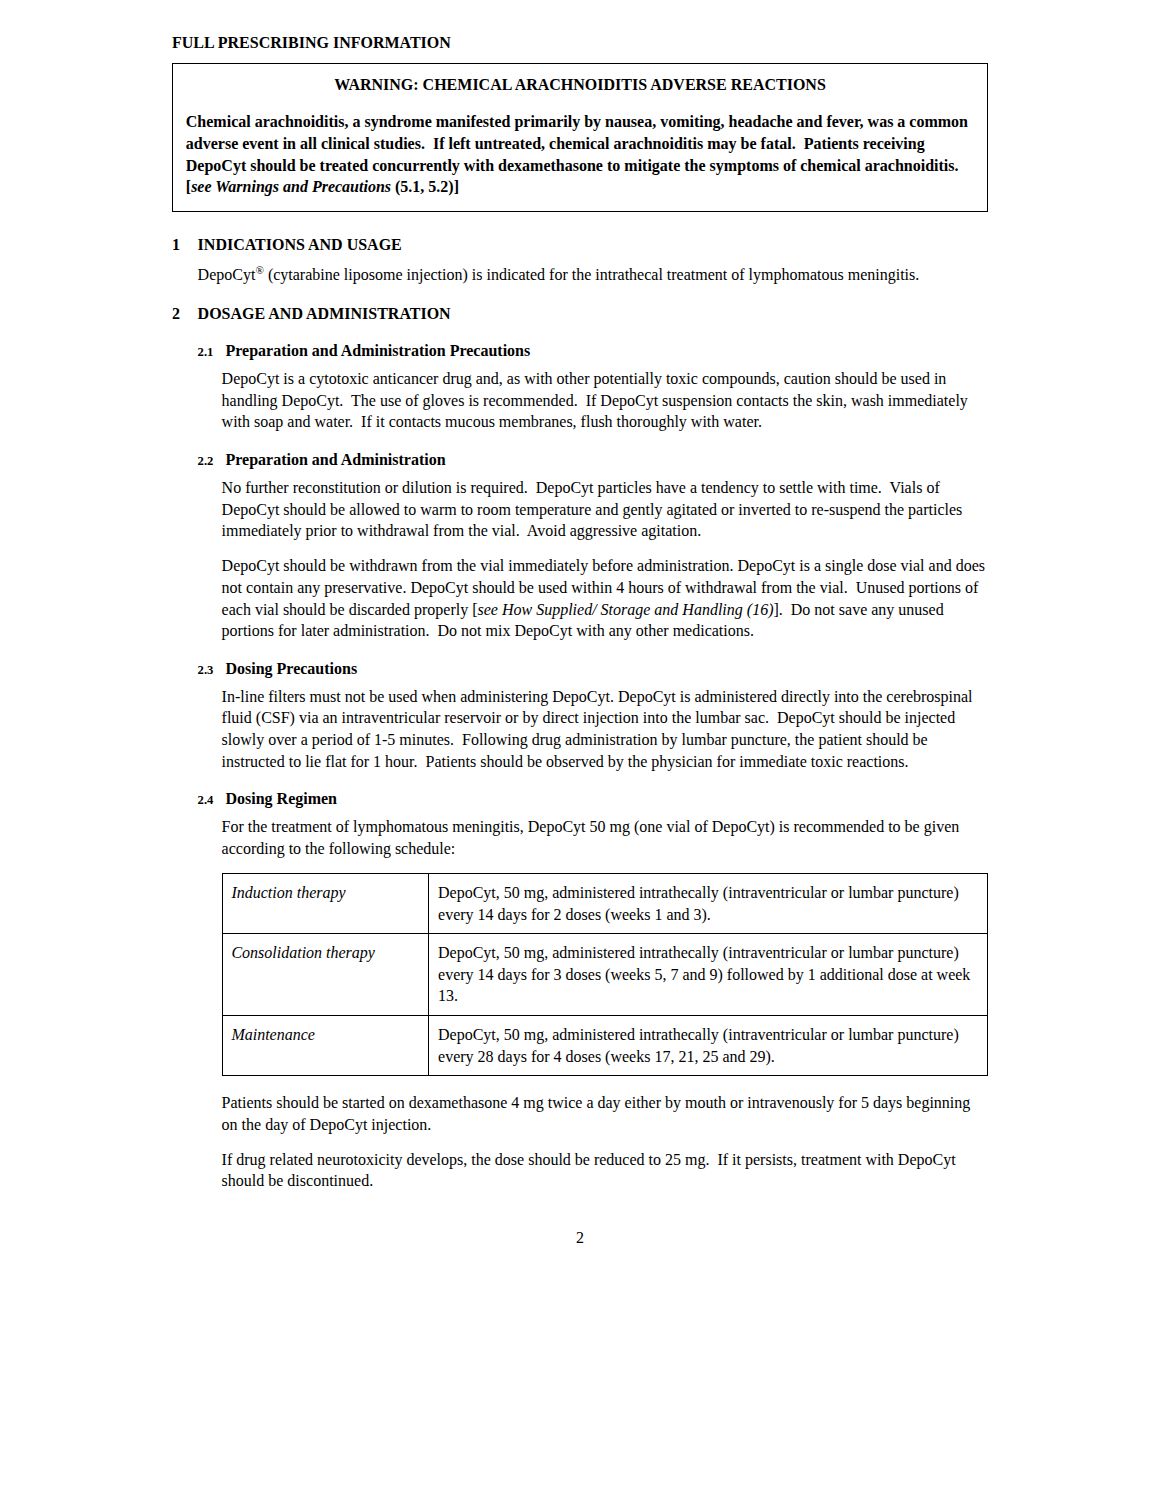FULL PRESCRIBING INFORMATION
WARNING: CHEMICAL ARACHNOIDITIS ADVERSE REACTIONS
Chemical arachnoiditis, a syndrome manifested primarily by nausea, vomiting, headache and fever, was a common adverse event in all clinical studies. If left untreated, chemical arachnoiditis may be fatal. Patients receiving DepoCyt should be treated concurrently with dexamethasone to mitigate the symptoms of chemical arachnoiditis. [see Warnings and Precautions (5.1, 5.2)]
1 INDICATIONS AND USAGE
DepoCyt® (cytarabine liposome injection) is indicated for the intrathecal treatment of lymphomatous meningitis.
2 DOSAGE AND ADMINISTRATION
2.1 Preparation and Administration Precautions
DepoCyt is a cytotoxic anticancer drug and, as with other potentially toxic compounds, caution should be used in handling DepoCyt. The use of gloves is recommended. If DepoCyt suspension contacts the skin, wash immediately with soap and water. If it contacts mucous membranes, flush thoroughly with water.
2.2 Preparation and Administration
No further reconstitution or dilution is required. DepoCyt particles have a tendency to settle with time. Vials of DepoCyt should be allowed to warm to room temperature and gently agitated or inverted to re-suspend the particles immediately prior to withdrawal from the vial. Avoid aggressive agitation.
DepoCyt should be withdrawn from the vial immediately before administration. DepoCyt is a single dose vial and does not contain any preservative. DepoCyt should be used within 4 hours of withdrawal from the vial. Unused portions of each vial should be discarded properly [see How Supplied/ Storage and Handling (16)]. Do not save any unused portions for later administration. Do not mix DepoCyt with any other medications.
2.3 Dosing Precautions
In-line filters must not be used when administering DepoCyt. DepoCyt is administered directly into the cerebrospinal fluid (CSF) via an intraventricular reservoir or by direct injection into the lumbar sac. DepoCyt should be injected slowly over a period of 1-5 minutes. Following drug administration by lumbar puncture, the patient should be instructed to lie flat for 1 hour. Patients should be observed by the physician for immediate toxic reactions.
2.4 Dosing Regimen
For the treatment of lymphomatous meningitis, DepoCyt 50 mg (one vial of DepoCyt) is recommended to be given according to the following schedule:
| Induction therapy | DepoCyt, 50 mg, administered intrathecally (intraventricular or lumbar puncture) every 14 days for 2 doses (weeks 1 and 3). |
| Consolidation therapy | DepoCyt, 50 mg, administered intrathecally (intraventricular or lumbar puncture) every 14 days for 3 doses (weeks 5, 7 and 9) followed by 1 additional dose at week 13. |
| Maintenance | DepoCyt, 50 mg, administered intrathecally (intraventricular or lumbar puncture) every 28 days for 4 doses (weeks 17, 21, 25 and 29). |
Patients should be started on dexamethasone 4 mg twice a day either by mouth or intravenously for 5 days beginning on the day of DepoCyt injection.
If drug related neurotoxicity develops, the dose should be reduced to 25 mg. If it persists, treatment with DepoCyt should be discontinued.
2